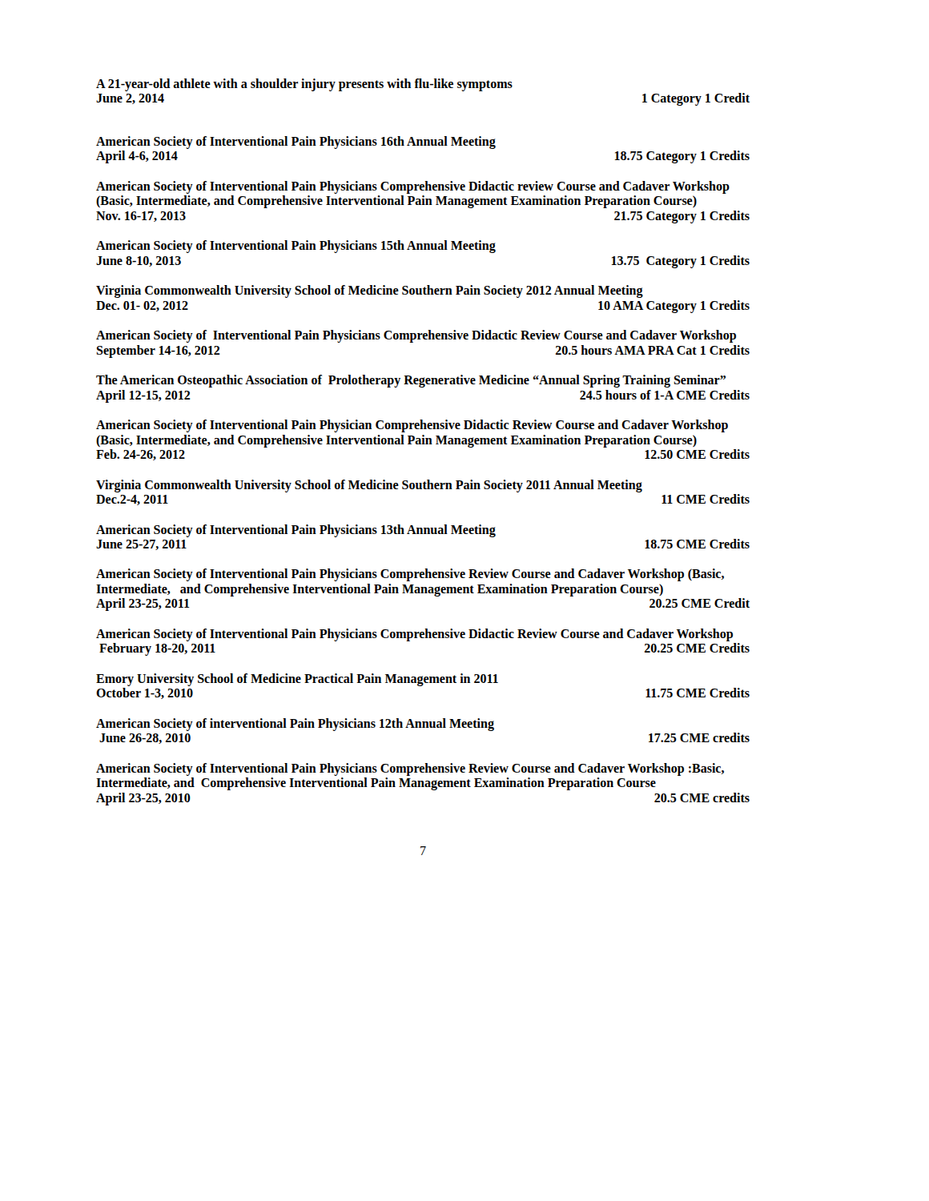A 21-year-old athlete with a shoulder injury presents with flu-like symptoms
June 2, 2014 1 Category 1 Credit
American Society of Interventional Pain Physicians 16th Annual Meeting
April 4-6, 2014 18.75 Category 1 Credits
American Society of Interventional Pain Physicians Comprehensive Didactic review Course and Cadaver Workshop (Basic, Intermediate, and Comprehensive Interventional Pain Management Examination Preparation Course)
Nov. 16-17, 2013 21.75 Category 1 Credits
American Society of Interventional Pain Physicians 15th Annual Meeting
June 8-10, 2013 13.75 Category 1 Credits
Virginia Commonwealth University School of Medicine Southern Pain Society 2012 Annual Meeting
Dec. 01- 02, 2012 10 AMA Category 1 Credits
American Society of Interventional Pain Physicians Comprehensive Didactic Review Course and Cadaver Workshop
September 14-16, 2012 20.5 hours AMA PRA Cat 1 Credits
The American Osteopathic Association of Prolotherapy Regenerative Medicine “Annual Spring Training Seminar”
April 12-15, 2012 24.5 hours of 1-A CME Credits
American Society of Interventional Pain Physician Comprehensive Didactic Review Course and Cadaver Workshop (Basic, Intermediate, and Comprehensive Interventional Pain Management Examination Preparation Course)
Feb. 24-26, 2012 12.50 CME Credits
Virginia Commonwealth University School of Medicine Southern Pain Society 2011 Annual Meeting
Dec.2-4, 2011 11 CME Credits
American Society of Interventional Pain Physicians 13th Annual Meeting
June 25-27, 2011 18.75 CME Credits
American Society of Interventional Pain Physicians Comprehensive Review Course and Cadaver Workshop (Basic, Intermediate, and Comprehensive Interventional Pain Management Examination Preparation Course)
April 23-25, 2011 20.25 CME Credit
American Society of Interventional Pain Physicians Comprehensive Didactic Review Course and Cadaver Workshop
February 18-20, 2011 20.25 CME Credits
Emory University School of Medicine Practical Pain Management in 2011
October 1-3, 2010 11.75 CME Credits
American Society of interventional Pain Physicians 12th Annual Meeting
June 26-28, 2010 17.25 CME credits
American Society of Interventional Pain Physicians Comprehensive Review Course and Cadaver Workshop :Basic, Intermediate, and Comprehensive Interventional Pain Management Examination Preparation Course
April 23-25, 2010 20.5 CME credits
7